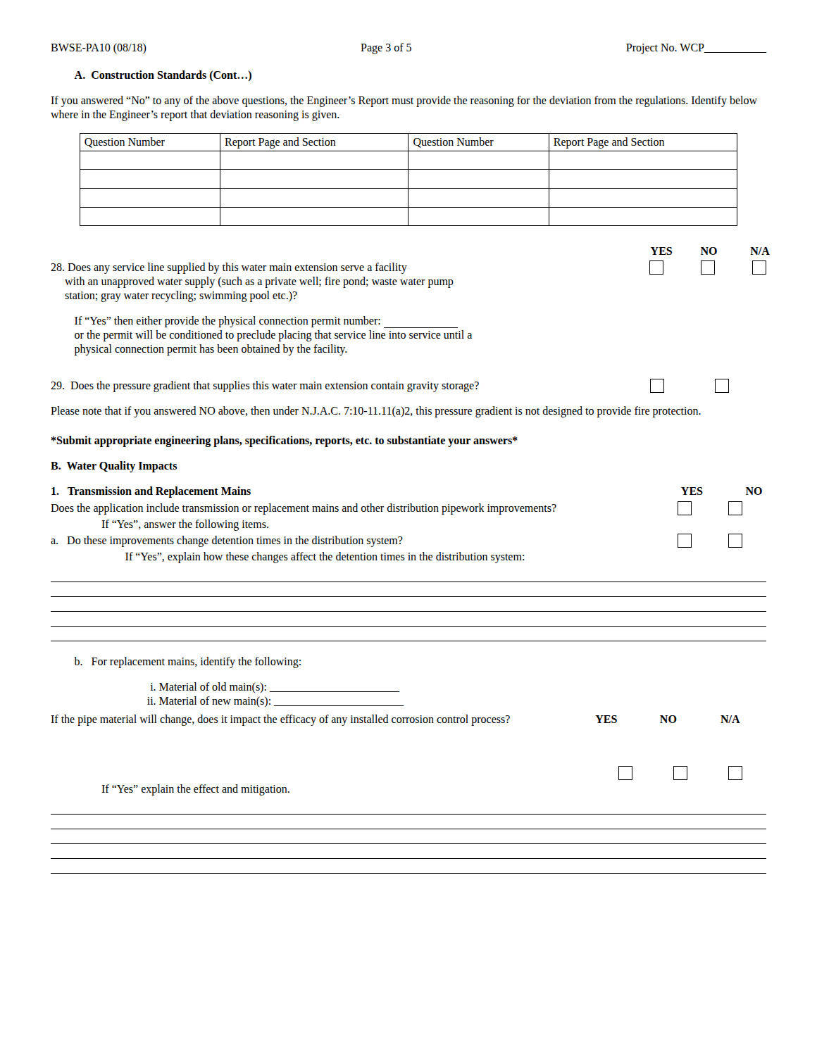BWSE-PA10 (08/18)
Page 3 of 5
Project No. WCP___________
A. Construction Standards (Cont…)
If you answered “No” to any of the above questions, the Engineer’s Report must provide the reasoning for the deviation from the regulations. Identify below where in the Engineer’s report that deviation reasoning is given.
| Question Number | Report Page and Section | Question Number | Report Page and Section |
| --- | --- | --- | --- |
YES NO N/A
28. Does any service line supplied by this water main extension serve a facility
with an unapproved water supply (such as a private well; fire pond; waste water pump
station; gray water recycling; swimming pool etc.)?
If “Yes” then either provide the physical connection permit number:
or the permit will be conditioned to preclude placing that service line into service until a
physical connection permit has been obtained by the facility.
29. Does the pressure gradient that supplies this water main extension contain gravity storage?
Please note that if you answered NO above, then under N.J.A.C. 7:10-11.11(a)2, this pressure gradient is not designed to provide fire protection.
*Submit appropriate engineering plans, specifications, reports, etc. to substantiate your answers*
B. Water Quality Impacts
1. Transmission and Replacement Mains
YES NO
Does the application include transmission or replacement mains and other distribution pipework improvements?
If “Yes”, answer the following items.
a. Do these improvements change detention times in the distribution system?
If “Yes”, explain how these changes affect the detention times in the distribution system:
b. For replacement mains, identify the following:
Material of old main(s): _______________________
Material of new main(s): _______________________
If the pipe material will change, does it impact the efficacy of any installed corrosion control process?
YES NO N/A
If “Yes” explain the effect and mitigation.